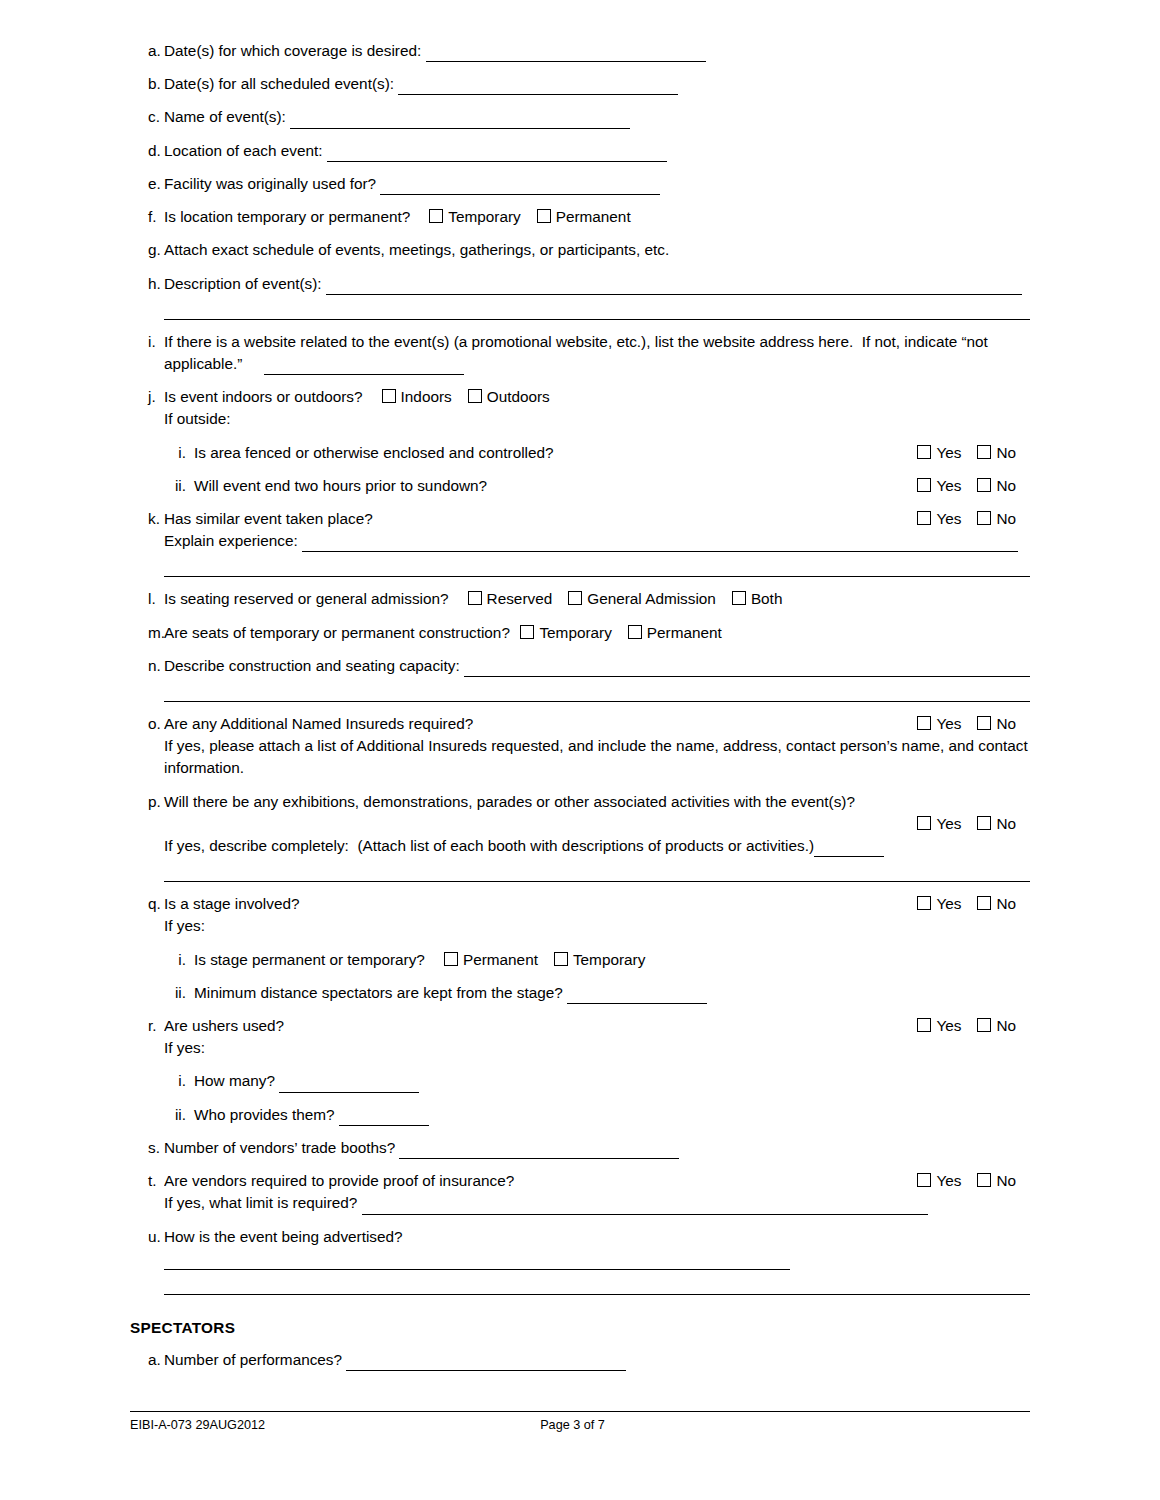a.
Date(s) for which coverage is desired:
b.
Date(s) for all scheduled event(s):
c.
Name of event(s):
d.
Location of each event:
e.
Facility was originally used for?
f.
Is location temporary or permanent? Temporary Permanent
g.
Attach exact schedule of events, meetings, gatherings, or participants, etc.
h.
Description of event(s):
i.
If there is a website related to the event(s) (a promotional website, etc.), list the website address here. If not, indicate “not applicable.”
j.
Is event indoors or outdoors? Indoors Outdoors
If outside:
i.
Yes No Is area fenced or otherwise enclosed and controlled?
ii.
Yes No Will event end two hours prior to sundown?
k.
Yes No Has similar event taken place?
Explain experience:
l.
Is seating reserved or general admission? Reserved General Admission Both
m.
Are seats of temporary or permanent construction? Temporary Permanent
n.
Describe construction and seating capacity:
o.
Yes No Are any Additional Named Insureds required?
If yes, please attach a list of Additional Insureds requested, and include the name, address, contact person’s name, and contact information.
p.
Will there be any exhibitions, demonstrations, parades or other associated activities with the event(s)?
Yes No
If yes, describe completely: (Attach list of each booth with descriptions of products or activities.)
q.
Yes No Is a stage involved?
If yes:
i.
Is stage permanent or temporary? Permanent Temporary
ii.
Minimum distance spectators are kept from the stage?
r.
Yes No Are ushers used?
If yes:
i.
How many?
ii.
Who provides them?
s.
Number of vendors’ trade booths?
t.
Yes No Are vendors required to provide proof of insurance?
If yes, what limit is required?
u.
How is the event being advertised?
SPECTATORS
a.
Number of performances?
EIBI-A-073 29AUG2012
Page 3 of 7